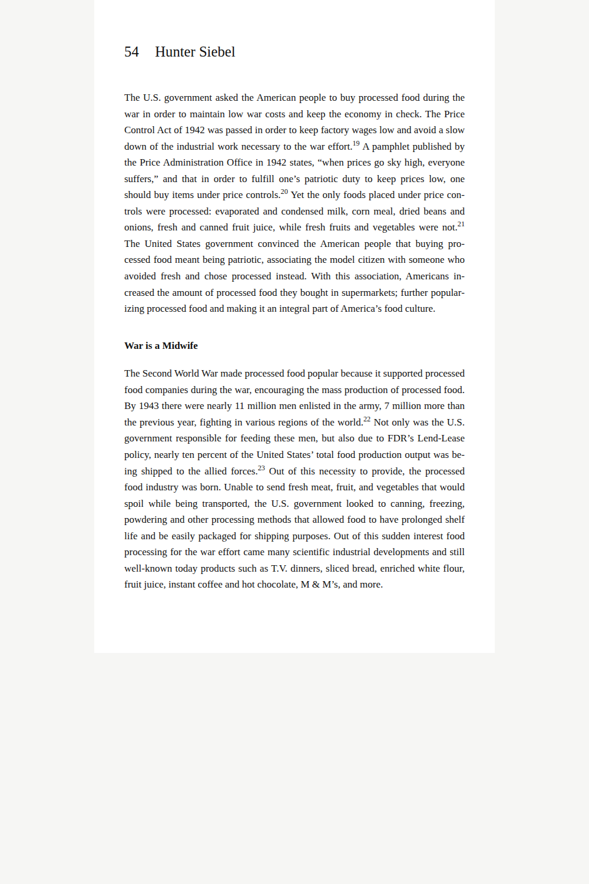54 Hunter Siebel
The U.S. government asked the American people to buy processed food during the war in order to maintain low war costs and keep the economy in check. The Price Control Act of 1942 was passed in order to keep factory wages low and avoid a slow down of the industrial work necessary to the war effort.19 A pamphlet published by the Price Administration Office in 1942 states, “when prices go sky high, everyone suffers,” and that in order to fulfill one’s patriotic duty to keep prices low, one should buy items under price controls.20 Yet the only foods placed under price controls were processed: evaporated and condensed milk, corn meal, dried beans and onions, fresh and canned fruit juice, while fresh fruits and vegetables were not.21 The United States government convinced the American people that buying processed food meant being patriotic, associating the model citizen with someone who avoided fresh and chose processed instead. With this association, Americans increased the amount of processed food they bought in supermarkets; further popularizing processed food and making it an integral part of America’s food culture.
War is a Midwife
The Second World War made processed food popular because it supported processed food companies during the war, encouraging the mass production of processed food. By 1943 there were nearly 11 million men enlisted in the army, 7 million more than the previous year, fighting in various regions of the world.22 Not only was the U.S. government responsible for feeding these men, but also due to FDR’s Lend-Lease policy, nearly ten percent of the United States’ total food production output was being shipped to the allied forces.23 Out of this necessity to provide, the processed food industry was born. Unable to send fresh meat, fruit, and vegetables that would spoil while being transported, the U.S. government looked to canning, freezing, powdering and other processing methods that allowed food to have prolonged shelf life and be easily packaged for shipping purposes. Out of this sudden interest food processing for the war effort came many scientific industrial developments and still well-known today products such as T.V. dinners, sliced bread, enriched white flour, fruit juice, instant coffee and hot chocolate, M & M’s, and more.